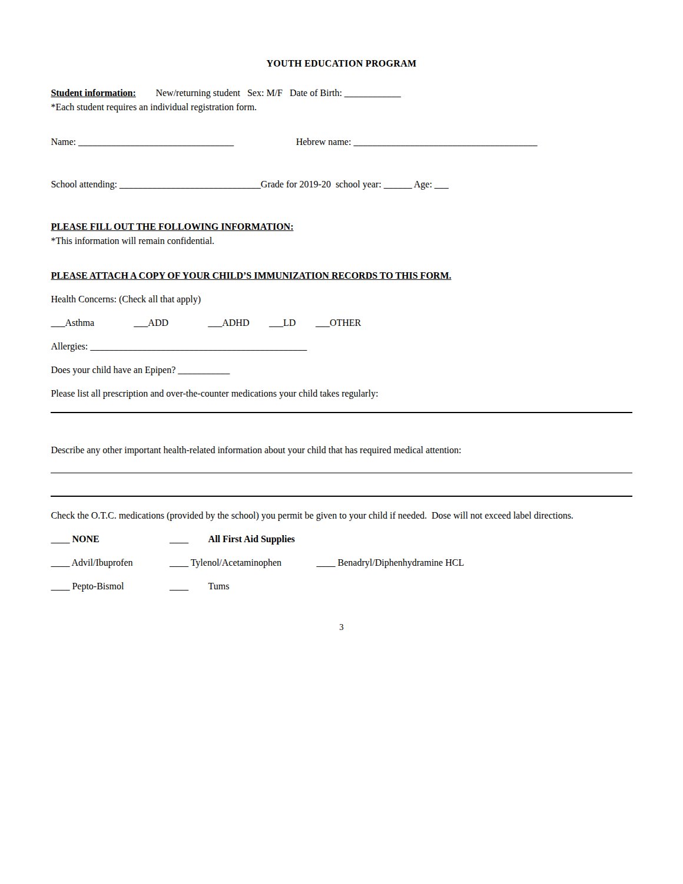YOUTH EDUCATION PROGRAM
Student information: New/returning student Sex: M/F Date of Birth: ____________
*Each student requires an individual registration form.
Name: _________________________________ Hebrew name: _______________________________________
School attending: ______________________________Grade for 2019-20 school year: ______ Age: ___
PLEASE FILL OUT THE FOLLOWING INFORMATION:
*This information will remain confidential.
PLEASE ATTACH A COPY OF YOUR CHILD’S IMMUNIZATION RECORDS TO THIS FORM.
Health Concerns: (Check all that apply)
___Asthma ___ADD ___ADHD ___LD ___OTHER
Allergies: ______________________________________________
Does your child have an Epipen? ___________
Please list all prescription and over-the-counter medications your child takes regularly:
Describe any other important health-related information about your child that has required medical attention:
Check the O.T.C. medications (provided by the school) you permit be given to your child if needed. Dose will not exceed label directions.
____ NONE____ All First Aid Supplies
____ Advil/Ibuprofen____ Tylenol/Acetaminophen____ Benadryl/Diphenhydramine HCL
____ Pepto-Bismol____ Tums
3